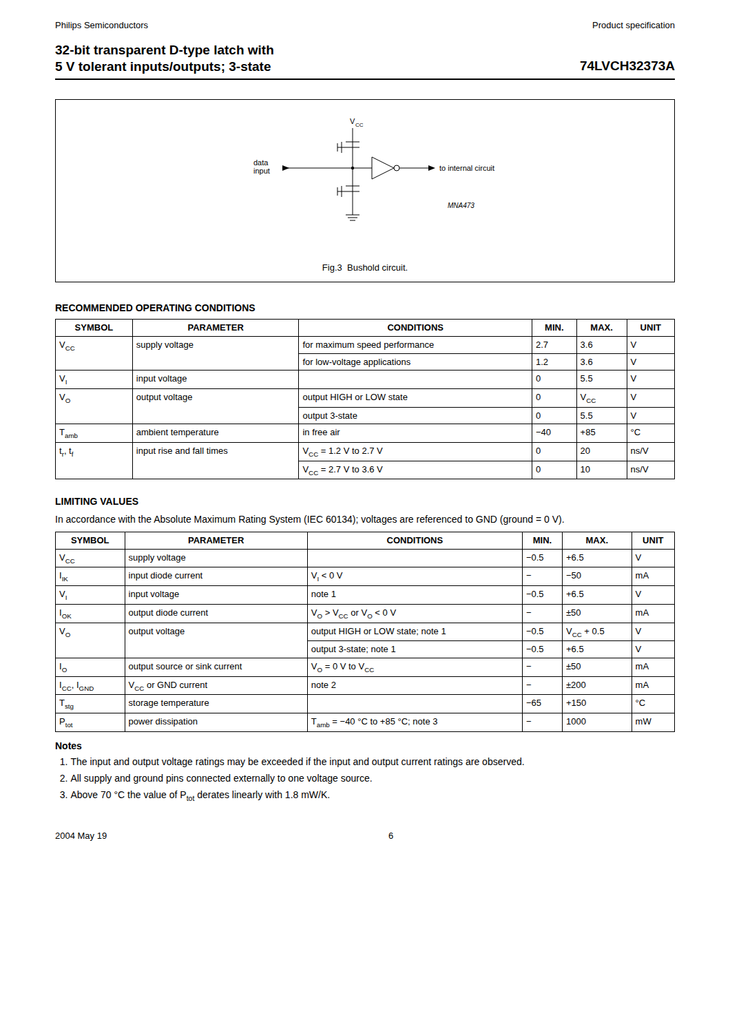Philips Semiconductors Product specification
32-bit transparent D-type latch with
5 V tolerant inputs/outputs; 3-state
74LVCH32373A
V CC data input to internal circuit MNA473
Fig.3 Bushold circuit.
RECOMMENDED OPERATING CONDITIONS
| SYMBOL | PARAMETER | CONDITIONS | MIN. | MAX. | UNIT |
| --- | --- | --- | --- | --- | --- |
| V CC | supply voltage | for maximum speed performance | 2.7 | 3.6 | V |
| for low-voltage applications | 1.2 | 3.6 | V |
| V I | input voltage | | 0 | 5.5 | V |
| V O | output voltage | output HIGH or LOW state | 0 | V CC | V |
| output 3-state | 0 | 5.5 | V |
| T amb | ambient temperature | in free air | −40 | +85 | °C |
| t r , t f | input rise and fall times | V CC = 1.2 V to 2.7 V | 0 | 20 | ns/V |
| V CC = 2.7 V to 3.6 V | 0 | 10 | ns/V |
LIMITING VALUES
In accordance with the Absolute Maximum Rating System (IEC 60134); voltages are referenced to GND (ground = 0 V).
| SYMBOL | PARAMETER | CONDITIONS | MIN. | MAX. | UNIT |
| --- | --- | --- | --- | --- | --- |
| V CC | supply voltage | | −0.5 | +6.5 | V |
| I IK | input diode current | V I < 0 V | − | −50 | mA |
| V I | input voltage | note 1 | −0.5 | +6.5 | V |
| I OK | output diode current | V O > V CC or V O < 0 V | − | ±50 | mA |
| V O | output voltage | output HIGH or LOW state; note 1 | −0.5 | V CC + 0.5 | V |
| output 3-state; note 1 | −0.5 | +6.5 | V |
| I O | output source or sink current | V O = 0 V to V CC | − | ±50 | mA |
| I CC , I GND | V CC or GND current | note 2 | − | ±200 | mA |
| T stg | storage temperature | | −65 | +150 | °C |
| P tot | power dissipation | T amb = −40 °C to +85 °C; note 3 | − | 1000 | mW |
Notes
The input and output voltage ratings may be exceeded if the input and output current ratings are observed.
All supply and ground pins connected externally to one voltage source.
Above 70 °C the value of Ptot derates linearly with 1.8 mW/K.
2004 May 19 6